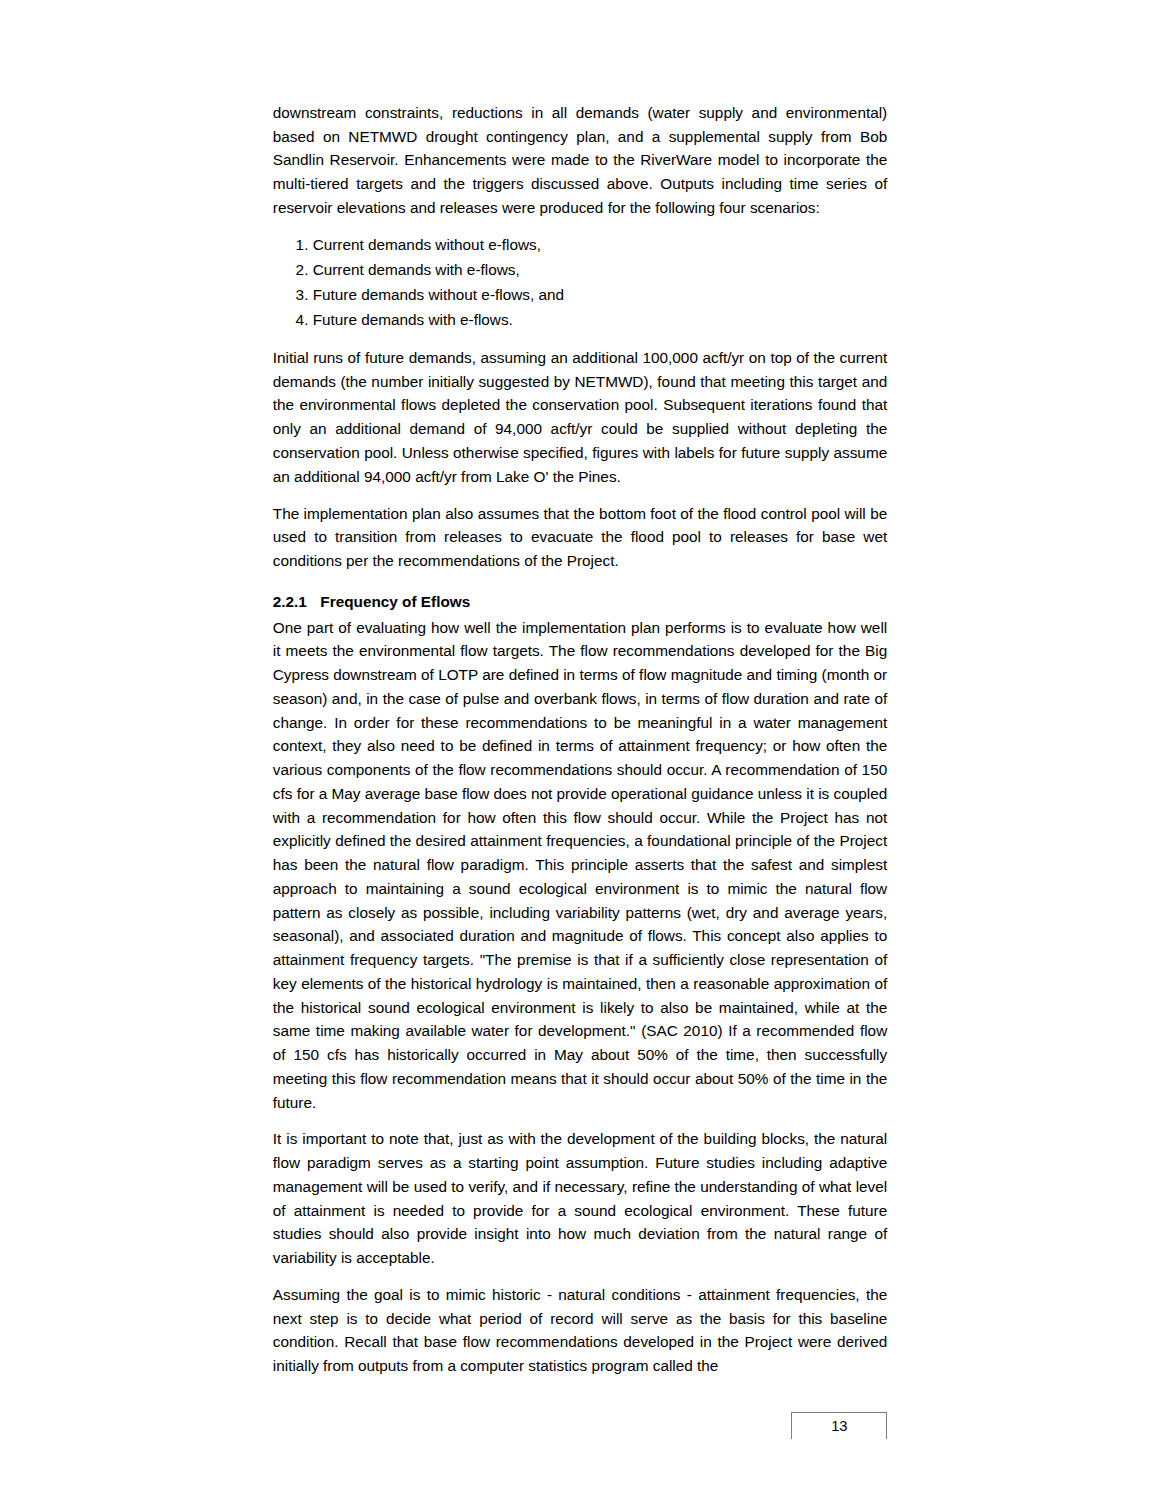downstream constraints, reductions in all demands (water supply and environmental) based on NETMWD drought contingency plan, and a supplemental supply from Bob Sandlin Reservoir. Enhancements were made to the RiverWare model to incorporate the multi-tiered targets and the triggers discussed above. Outputs including time series of reservoir elevations and releases were produced for the following four scenarios:
Current demands without e-flows,
Current demands with e-flows,
Future demands without e-flows, and
Future demands with e-flows.
Initial runs of future demands, assuming an additional 100,000 acft/yr on top of the current demands (the number initially suggested by NETMWD), found that meeting this target and the environmental flows depleted the conservation pool. Subsequent iterations found that only an additional demand of 94,000 acft/yr could be supplied without depleting the conservation pool. Unless otherwise specified, figures with labels for future supply assume an additional 94,000 acft/yr from Lake O' the Pines.
The implementation plan also assumes that the bottom foot of the flood control pool will be used to transition from releases to evacuate the flood pool to releases for base wet conditions per the recommendations of the Project.
2.2.1 Frequency of Eflows
One part of evaluating how well the implementation plan performs is to evaluate how well it meets the environmental flow targets. The flow recommendations developed for the Big Cypress downstream of LOTP are defined in terms of flow magnitude and timing (month or season) and, in the case of pulse and overbank flows, in terms of flow duration and rate of change. In order for these recommendations to be meaningful in a water management context, they also need to be defined in terms of attainment frequency; or how often the various components of the flow recommendations should occur. A recommendation of 150 cfs for a May average base flow does not provide operational guidance unless it is coupled with a recommendation for how often this flow should occur. While the Project has not explicitly defined the desired attainment frequencies, a foundational principle of the Project has been the natural flow paradigm. This principle asserts that the safest and simplest approach to maintaining a sound ecological environment is to mimic the natural flow pattern as closely as possible, including variability patterns (wet, dry and average years, seasonal), and associated duration and magnitude of flows. This concept also applies to attainment frequency targets. "The premise is that if a sufficiently close representation of key elements of the historical hydrology is maintained, then a reasonable approximation of the historical sound ecological environment is likely to also be maintained, while at the same time making available water for development." (SAC 2010) If a recommended flow of 150 cfs has historically occurred in May about 50% of the time, then successfully meeting this flow recommendation means that it should occur about 50% of the time in the future.
It is important to note that, just as with the development of the building blocks, the natural flow paradigm serves as a starting point assumption. Future studies including adaptive management will be used to verify, and if necessary, refine the understanding of what level of attainment is needed to provide for a sound ecological environment. These future studies should also provide insight into how much deviation from the natural range of variability is acceptable.
Assuming the goal is to mimic historic - natural conditions - attainment frequencies, the next step is to decide what period of record will serve as the basis for this baseline condition. Recall that base flow recommendations developed in the Project were derived initially from outputs from a computer statistics program called the
13